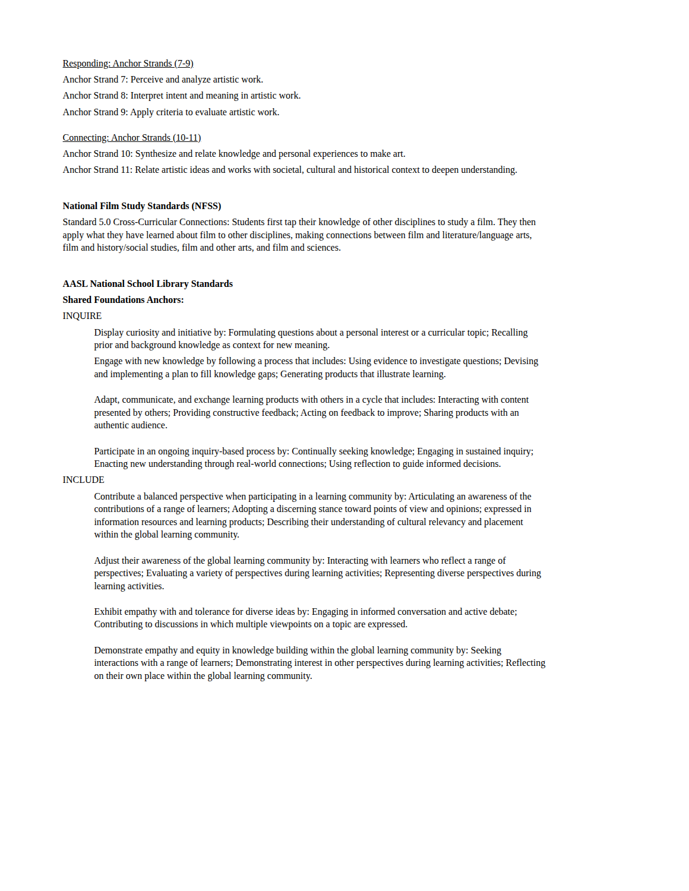Responding: Anchor Strands (7-9)
Anchor Strand 7: Perceive and analyze artistic work.
Anchor Strand 8: Interpret intent and meaning in artistic work.
Anchor Strand 9: Apply criteria to evaluate artistic work.
Connecting: Anchor Strands (10-11)
Anchor Strand 10: Synthesize and relate knowledge and personal experiences to make art.
Anchor Strand 11: Relate artistic ideas and works with societal, cultural and historical context to deepen understanding.
National Film Study Standards (NFSS)
Standard 5.0 Cross-Curricular Connections: Students first tap their knowledge of other disciplines to study a film. They then apply what they have learned about film to other disciplines, making connections between film and literature/language arts, film and history/social studies, film and other arts, and film and sciences.
AASL National School Library Standards
Shared Foundations Anchors:
INQUIRE
Display curiosity and initiative by: Formulating questions about a personal interest or a curricular topic; Recalling prior and background knowledge as context for new meaning.
Engage with new knowledge by following a process that includes: Using evidence to investigate questions; Devising and implementing a plan to fill knowledge gaps; Generating products that illustrate learning.
Adapt, communicate, and exchange learning products with others in a cycle that includes: Interacting with content presented by others; Providing constructive feedback; Acting on feedback to improve; Sharing products with an authentic audience.
Participate in an ongoing inquiry-based process by: Continually seeking knowledge; Engaging in sustained inquiry; Enacting new understanding through real-world connections; Using reflection to guide informed decisions.
INCLUDE
Contribute a balanced perspective when participating in a learning community by: Articulating an awareness of the contributions of a range of learners; Adopting a discerning stance toward points of view and opinions; expressed in information resources and learning products; Describing their understanding of cultural relevancy and placement within the global learning community.
Adjust their awareness of the global learning community by: Interacting with learners who reflect a range of perspectives; Evaluating a variety of perspectives during learning activities; Representing diverse perspectives during learning activities.
Exhibit empathy with and tolerance for diverse ideas by: Engaging in informed conversation and active debate; Contributing to discussions in which multiple viewpoints on a topic are expressed.
Demonstrate empathy and equity in knowledge building within the global learning community by: Seeking interactions with a range of learners; Demonstrating interest in other perspectives during learning activities; Reflecting on their own place within the global learning community.